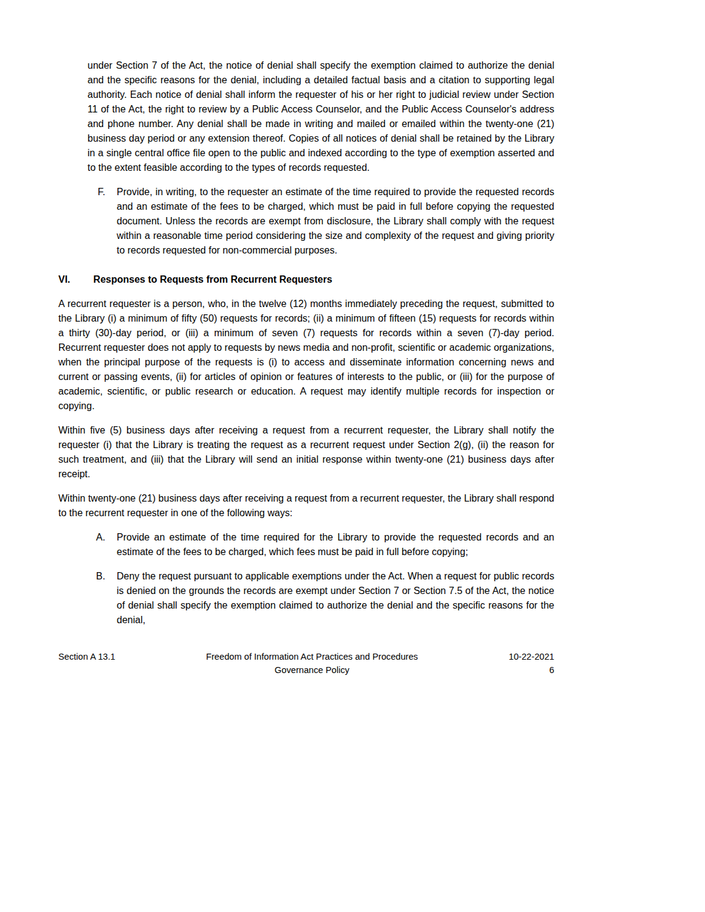under Section 7 of the Act, the notice of denial shall specify the exemption claimed to authorize the denial and the specific reasons for the denial, including a detailed factual basis and a citation to supporting legal authority. Each notice of denial shall inform the requester of his or her right to judicial review under Section 11 of the Act, the right to review by a Public Access Counselor, and the Public Access Counselor's address and phone number. Any denial shall be made in writing and mailed or emailed within the twenty-one (21) business day period or any extension thereof. Copies of all notices of denial shall be retained by the Library in a single central office file open to the public and indexed according to the type of exemption asserted and to the extent feasible according to the types of records requested.
Provide, in writing, to the requester an estimate of the time required to provide the requested records and an estimate of the fees to be charged, which must be paid in full before copying the requested document. Unless the records are exempt from disclosure, the Library shall comply with the request within a reasonable time period considering the size and complexity of the request and giving priority to records requested for non-commercial purposes.
VI. Responses to Requests from Recurrent Requesters
A recurrent requester is a person, who, in the twelve (12) months immediately preceding the request, submitted to the Library (i) a minimum of fifty (50) requests for records; (ii) a minimum of fifteen (15) requests for records within a thirty (30)-day period, or (iii) a minimum of seven (7) requests for records within a seven (7)-day period. Recurrent requester does not apply to requests by news media and non-profit, scientific or academic organizations, when the principal purpose of the requests is (i) to access and disseminate information concerning news and current or passing events, (ii) for articles of opinion or features of interests to the public, or (iii) for the purpose of academic, scientific, or public research or education. A request may identify multiple records for inspection or copying.
Within five (5) business days after receiving a request from a recurrent requester, the Library shall notify the requester (i) that the Library is treating the request as a recurrent request under Section 2(g), (ii) the reason for such treatment, and (iii) that the Library will send an initial response within twenty-one (21) business days after receipt.
Within twenty-one (21) business days after receiving a request from a recurrent requester, the Library shall respond to the recurrent requester in one of the following ways:
Provide an estimate of the time required for the Library to provide the requested records and an estimate of the fees to be charged, which fees must be paid in full before copying;
Deny the request pursuant to applicable exemptions under the Act. When a request for public records is denied on the grounds the records are exempt under Section 7 or Section 7.5 of the Act, the notice of denial shall specify the exemption claimed to authorize the denial and the specific reasons for the denial,
Section A 13.1
Freedom of Information Act Practices and Procedures
Governance Policy
10-22-2021
6